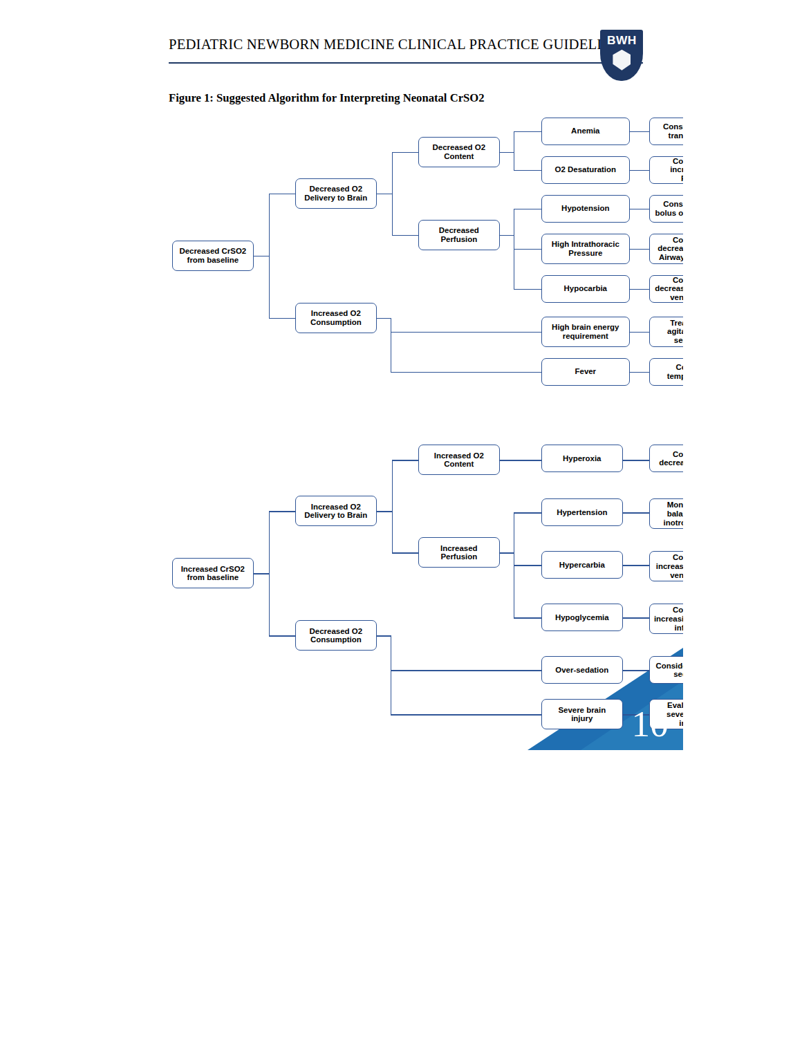PEDIATRIC NEWBORN MEDICINE CLINICAL PRACTICE GUIDELINES
BWH
Figure 1: Suggested Algorithm for Interpreting Neonatal CrSO2
Decreased CrSO2
from baseline
Decreased O2
Delivery to Brain
Increased O2
Consumption
Decreased O2
Content
Decreased
Perfusion
Anemia
O2 Desaturation
Hypotension
High Intrathoracic
Pressure
Hypocarbia
High brain energy
requirement
Fever
Consider RBC
transfusion
Consider increasing
FiO2
Consider fluid
bolus or inotropes
Consider
decreasing Mean
Airway Pressure
Consider
decreasing minute
ventilation
Treat pain,
agitation, or
seizures
Correct
temperature
Increased CrSO2
from baseline
Increased O2
Delivery to Brain
Decreased O2
Consumption
Increased O2
Content
Increased
Perfusion
Hyperoxia
Hypertension
Hypercarbia
Hypoglycemia
Over-sedation
Severe brain
injury
Consider
decreasing FiO2
Monitor fuid
balance and
inotropes rate
Consider
increasing minute
ventilation
Consider
increasing glucose
infusion
Consider weaning
sedation
Evaluate for
severe brain
injury
10